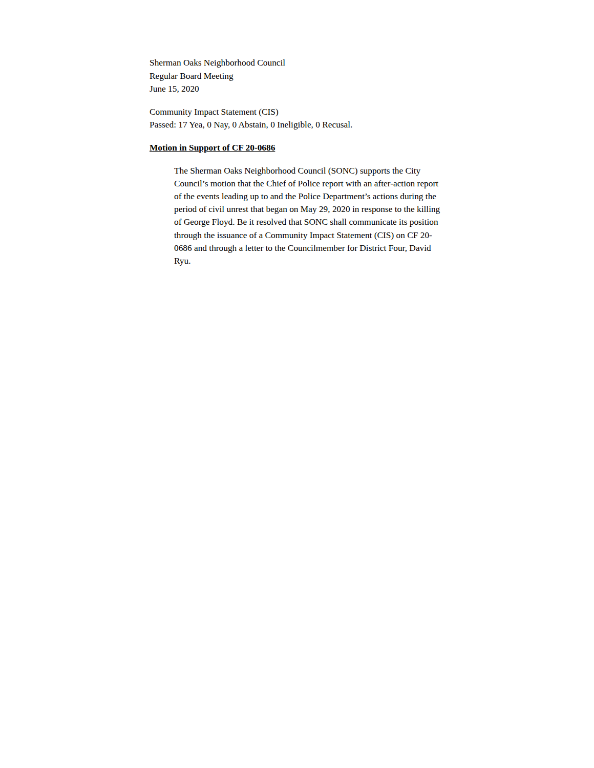Sherman Oaks Neighborhood Council
Regular Board Meeting
June 15, 2020
Community Impact Statement (CIS)
Passed: 17 Yea, 0 Nay, 0 Abstain, 0 Ineligible, 0 Recusal.
Motion in Support of CF 20-0686
The Sherman Oaks Neighborhood Council (SONC) supports the City Council’s motion that the Chief of Police report with an after-action report of the events leading up to and the Police Department’s actions during the period of civil unrest that began on May 29, 2020 in response to the killing of George Floyd. Be it resolved that SONC shall communicate its position through the issuance of a Community Impact Statement (CIS) on CF 20-0686 and through a letter to the Councilmember for District Four, David Ryu.